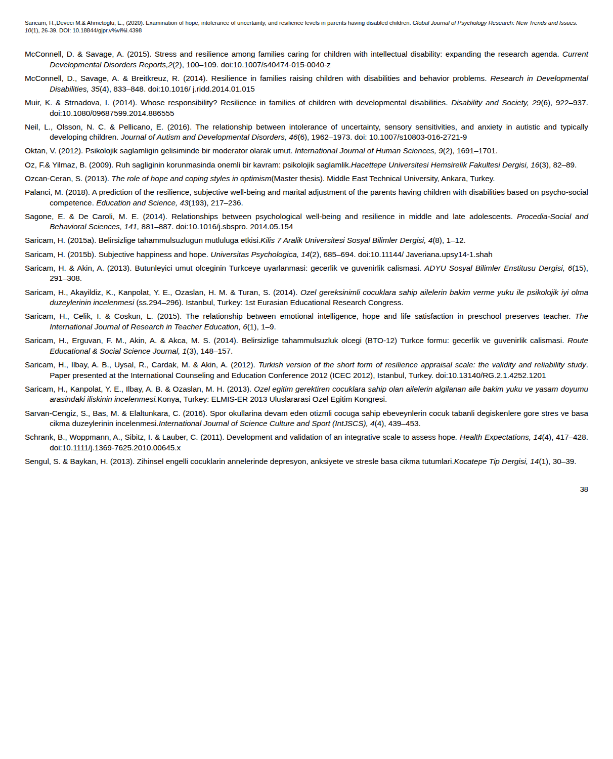Saricam, H.,Deveci M.& Ahmetoglu, E., (2020). Examination of hope, intolerance of uncertainty, and resilience levels in parents having disabled children. Global Journal of Psychology Research: New Trends and Issues. 10(1), 26-39. DOI: 10.18844/gjpr.v%vi%i.4398
McConnell, D. & Savage, A. (2015). Stress and resilience among families caring for children with intellectual disability: expanding the research agenda. Current Developmental Disorders Reports,2(2), 100–109. doi:10.1007/s40474-015-0040-z
McConnell, D., Savage, A. & Breitkreuz, R. (2014). Resilience in families raising children with disabilities and behavior problems. Research in Developmental Disabilities, 35(4), 833–848. doi:10.1016/ j.ridd.2014.01.015
Muir, K. & Strnadova, I. (2014). Whose responsibility? Resilience in families of children with developmental disabilities. Disability and Society, 29(6), 922–937. doi:10.1080/09687599.2014.886555
Neil, L., Olsson, N. C. & Pellicano, E. (2016). The relationship between intolerance of uncertainty, sensory sensitivities, and anxiety in autistic and typically developing children. Journal of Autism and Developmental Disorders, 46(6), 1962–1973. doi: 10.1007/s10803-016-2721-9
Oktan, V. (2012). Psikolojik saglamligin gelisiminde bir moderator olarak umut. International Journal of Human Sciences, 9(2), 1691–1701.
Oz, F.& Yilmaz, B. (2009). Ruh sagliginin korunmasinda onemli bir kavram: psikolojik saglamlik.Hacettepe Universitesi Hemsirelik Fakultesi Dergisi, 16(3), 82–89.
Ozcan-Ceran, S. (2013). The role of hope and coping styles in optimism(Master thesis). Middle East Technical University, Ankara, Turkey.
Palanci, M. (2018). A prediction of the resilience, subjective well-being and marital adjustment of the parents having children with disabilities based on psycho-social competence. Education and Science, 43(193), 217–236.
Sagone, E. & De Caroli, M. E. (2014). Relationships between psychological well-being and resilience in middle and late adolescents. Procedia-Social and Behavioral Sciences, 141, 881–887. doi:10.1016/j.sbspro. 2014.05.154
Saricam, H. (2015a). Belirsizlige tahammulsuzlugun mutluluga etkisi.Kilis 7 Aralik Universitesi Sosyal Bilimler Dergisi, 4(8), 1–12.
Saricam, H. (2015b). Subjective happiness and hope. Universitas Psychologica, 14(2), 685–694. doi:10.11144/ Javeriana.upsy14-1.shah
Saricam, H. & Akin, A. (2013). Butunleyici umut olceginin Turkceye uyarlanmasi: gecerlik ve guvenirlik calismasi. ADYU Sosyal Bilimler Enstitusu Dergisi, 6(15), 291–308.
Saricam, H., Akayildiz, K., Kanpolat, Y. E., Ozaslan, H. M. & Turan, S. (2014). Ozel gereksinimli cocuklara sahip ailelerin bakim verme yuku ile psikolojik iyi olma duzeylerinin incelenmesi (ss.294–296). Istanbul, Turkey: 1st Eurasian Educational Research Congress.
Saricam, H., Celik, I. & Coskun, L. (2015). The relationship between emotional intelligence, hope and life satisfaction in preschool preserves teacher. The International Journal of Research in Teacher Education, 6(1), 1–9.
Saricam, H., Erguvan, F. M., Akin, A. & Akca, M. S. (2014). Belirsizlige tahammulsuzluk olcegi (BTO-12) Turkce formu: gecerlik ve guvenirlik calismasi. Route Educational & Social Science Journal, 1(3), 148–157.
Saricam, H., Ilbay, A. B., Uysal, R., Cardak, M. & Akin, A. (2012). Turkish version of the short form of resilience appraisal scale: the validity and reliability study. Paper presented at the International Counseling and Education Conference 2012 (ICEC 2012), Istanbul, Turkey. doi:10.13140/RG.2.1.4252.1201
Saricam, H., Kanpolat, Y. E., Ilbay, A. B. & Ozaslan, M. H. (2013). Ozel egitim gerektiren cocuklara sahip olan ailelerin algilanan aile bakim yuku ve yasam doyumu arasindaki iliskinin incelenmesi. Konya, Turkey: ELMIS-ER 2013 Uluslararasi Ozel Egitim Kongresi.
Sarvan-Cengiz, S., Bas, M. & Elaltunkara, C. (2016). Spor okullarina devam eden otizmli cocuga sahip ebeveynlerin cocuk tabanli degiskenlere gore stres ve basa cikma duzeylerinin incelenmesi.International Journal of Science Culture and Sport (IntJSCS), 4(4), 439–453.
Schrank, B., Woppmann, A., Sibitz, I. & Lauber, C. (2011). Development and validation of an integrative scale to assess hope. Health Expectations, 14(4), 417–428. doi:10.1111/j.1369-7625.2010.00645.x
Sengul, S. & Baykan, H. (2013). Zihinsel engelli cocuklarin annelerinde depresyon, anksiyete ve stresle basa cikma tutumlari.Kocatepe Tip Dergisi, 14(1), 30–39.
38